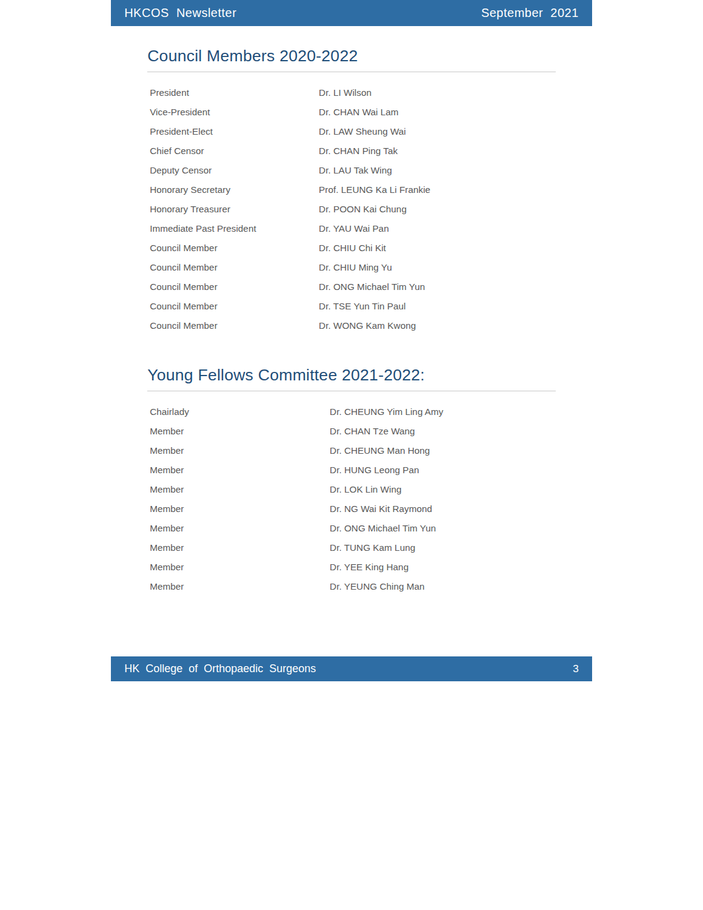HKCOS Newsletter
September 2021
Council Members 2020-2022
| President | Dr. LI Wilson |
| Vice-President | Dr. CHAN Wai Lam |
| President-Elect | Dr. LAW Sheung Wai |
| Chief Censor | Dr. CHAN Ping Tak |
| Deputy Censor | Dr. LAU Tak Wing |
| Honorary Secretary | Prof. LEUNG Ka Li Frankie |
| Honorary Treasurer | Dr. POON Kai Chung |
| Immediate Past President | Dr. YAU Wai Pan |
| Council Member | Dr. CHIU Chi Kit |
| Council Member | Dr. CHIU Ming Yu |
| Council Member | Dr. ONG Michael Tim Yun |
| Council Member | Dr. TSE Yun Tin Paul |
| Council Member | Dr. WONG Kam Kwong |
Young Fellows Committee 2021-2022:
| Chairlady | Dr. CHEUNG Yim Ling Amy |
| Member | Dr. CHAN Tze Wang |
| Member | Dr. CHEUNG Man Hong |
| Member | Dr. HUNG Leong Pan |
| Member | Dr. LOK Lin Wing |
| Member | Dr. NG Wai Kit Raymond |
| Member | Dr. ONG Michael Tim Yun |
| Member | Dr. TUNG Kam Lung |
| Member | Dr. YEE King Hang |
| Member | Dr. YEUNG Ching Man |
HK College of Orthopaedic Surgeons
3